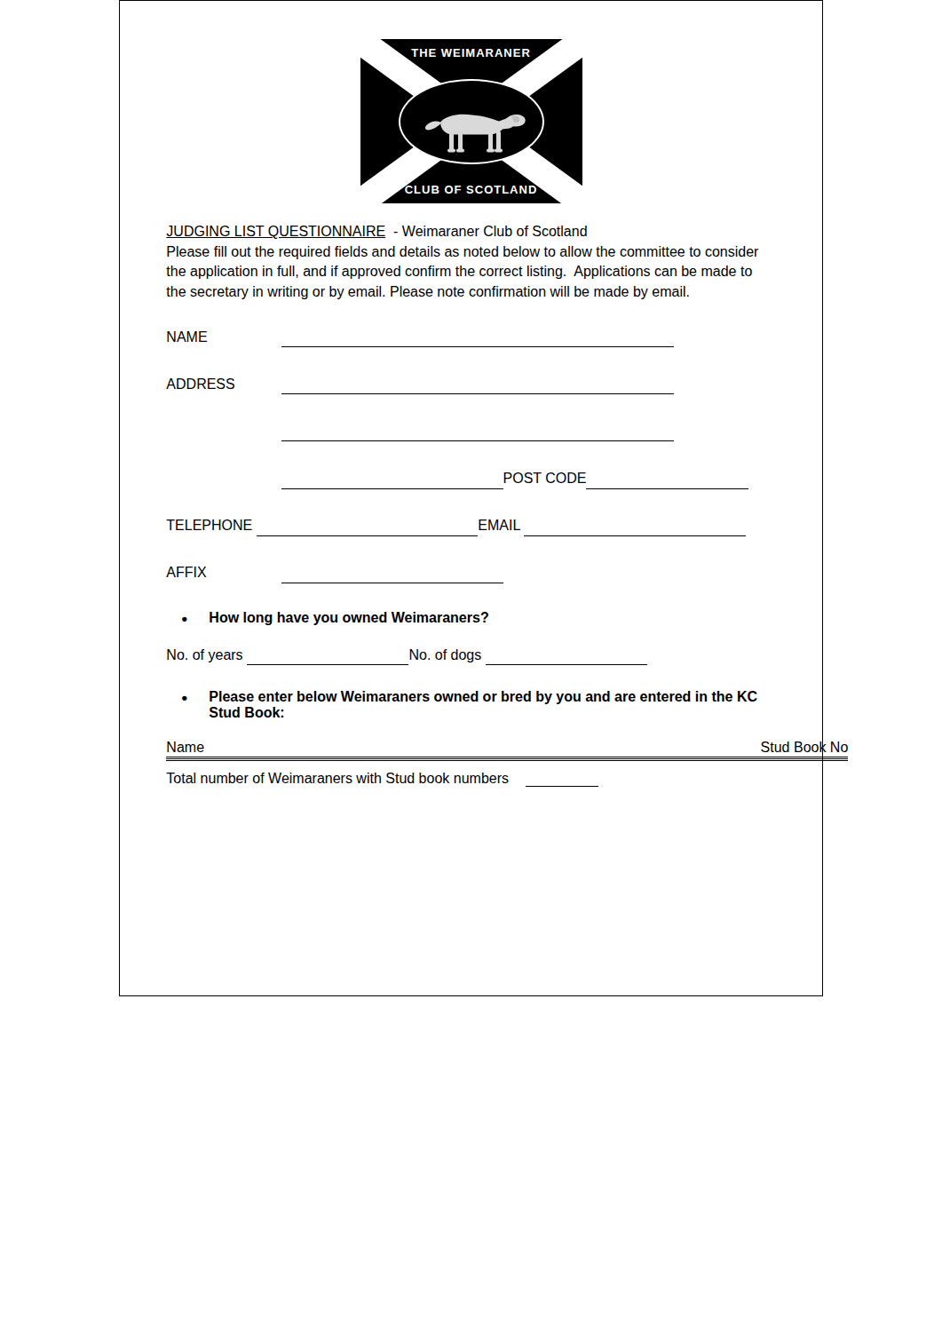THE WEIMARANER
CLUB OF SCOTLAND
JUDGING LIST QUESTIONNAIRE - Weimaraner Club of Scotland
Please fill out the required fields and details as noted below to allow the committee to consider the application in full, and if approved confirm the correct listing. Applications can be made to the secretary in writing or by email. Please note confirmation will be made by email.
NAME
ADDRESS
POST CODE
TELEPHONE EMAIL
AFFIX
How long have you owned Weimaraners?
No. of years No. of dogs
Please enter below Weimaraners owned or bred by you and are entered in the KC Stud Book:
| Name | Stud Book No |
Total number of Weimaraners with Stud book numbers